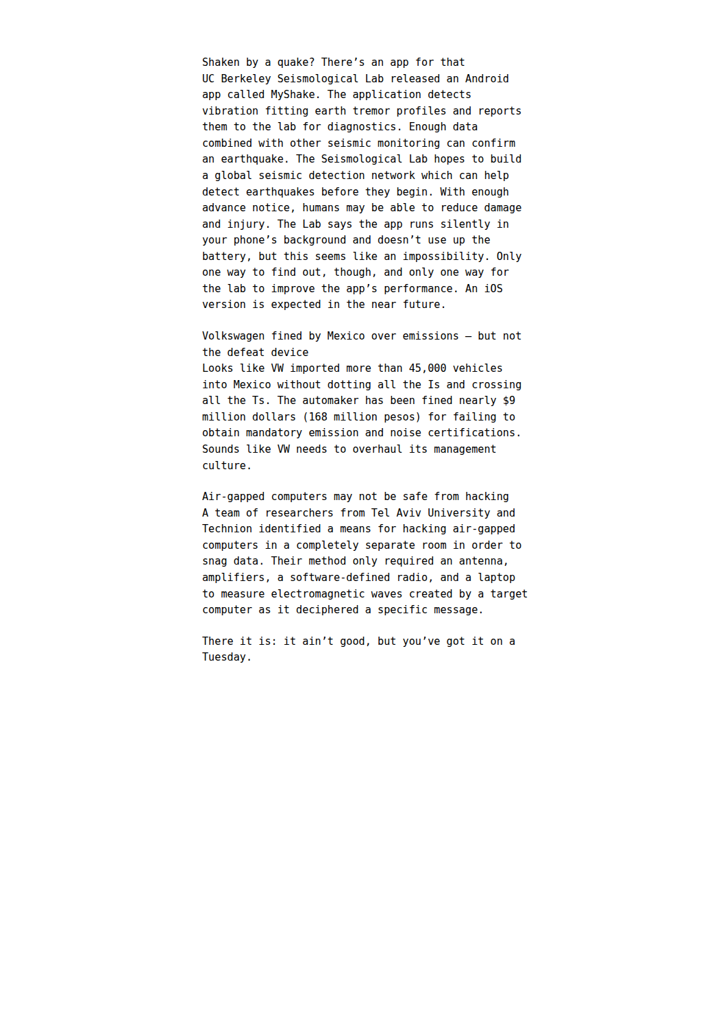Shaken by a quake? There’s an app for that
UC Berkeley Seismological Lab released an Android app called MyShake. The application detects vibration fitting earth tremor profiles and reports them to the lab for diagnostics. Enough data combined with other seismic monitoring can confirm an earthquake. The Seismological Lab hopes to build a global seismic detection network which can help detect earthquakes before they begin. With enough advance notice, humans may be able to reduce damage and injury. The Lab says the app runs silently in your phone’s background and doesn’t use up the battery, but this seems like an impossibility. Only one way to find out, though, and only one way for the lab to improve the app’s performance. An iOS version is expected in the near future.
Volkswagen fined by Mexico over emissions — but not the defeat device
Looks like VW imported more than 45,000 vehicles into Mexico without dotting all the Is and crossing all the Ts. The automaker has been fined nearly $9 million dollars (168 million pesos) for failing to obtain mandatory emission and noise certifications. Sounds like VW needs to overhaul its management culture.
Air-gapped computers may not be safe from hacking
A team of researchers from Tel Aviv University and Technion identified a means for hacking air-gapped computers in a completely separate room in order to snag data. Their method only required an antenna, amplifiers, a software-defined radio, and a laptop to measure electromagnetic waves created by a target computer as it deciphered a specific message.
There it is: it ain’t good, but you’ve got it on a Tuesday.